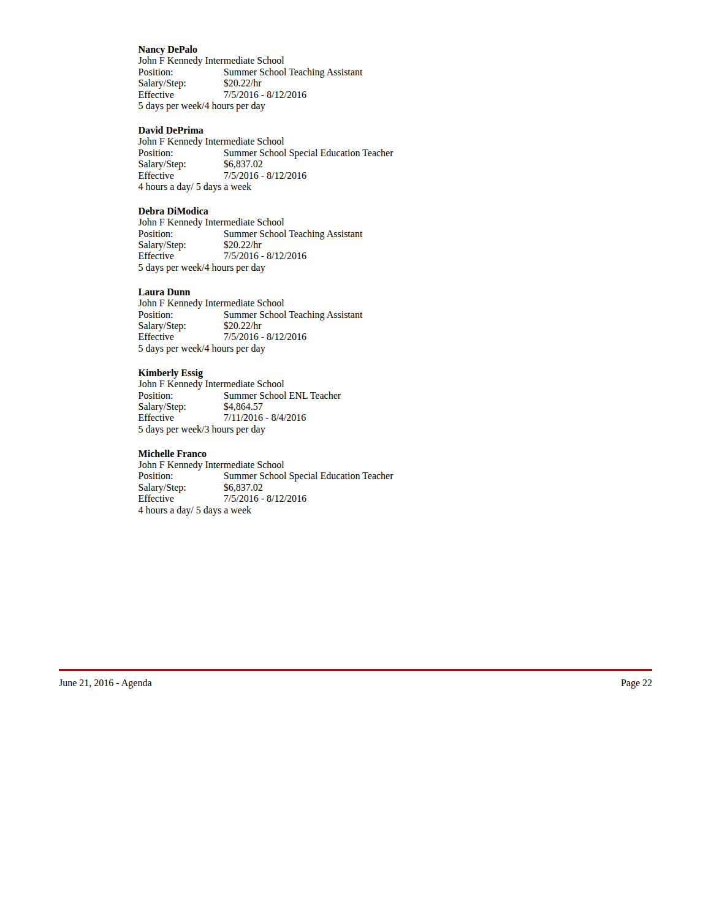Nancy DePalo
John F Kennedy Intermediate School
Position: Summer School Teaching Assistant
Salary/Step:$20.22/hr
Effective7/5/2016 - 8/12/2016
5 days per week/4 hours per day
David DePrima
John F Kennedy Intermediate School
Position: Summer School Special Education Teacher
Salary/Step:$6,837.02
Effective7/5/2016 - 8/12/2016
4 hours a day/ 5 days a week
Debra DiModica
John F Kennedy Intermediate School
Position: Summer School Teaching Assistant
Salary/Step:$20.22/hr
Effective7/5/2016 - 8/12/2016
5 days per week/4 hours per day
Laura Dunn
John F Kennedy Intermediate School
Position: Summer School Teaching Assistant
Salary/Step:$20.22/hr
Effective7/5/2016 - 8/12/2016
5 days per week/4 hours per day
Kimberly Essig
John F Kennedy Intermediate School
Position: Summer School ENL Teacher
Salary/Step:$4,864.57
Effective7/11/2016 - 8/4/2016
5 days per week/3 hours per day
Michelle Franco
John F Kennedy Intermediate School
Position: Summer School Special Education Teacher
Salary/Step:$6,837.02
Effective7/5/2016 - 8/12/2016
4 hours a day/ 5 days a week
June 21, 2016 - Agenda Page 22